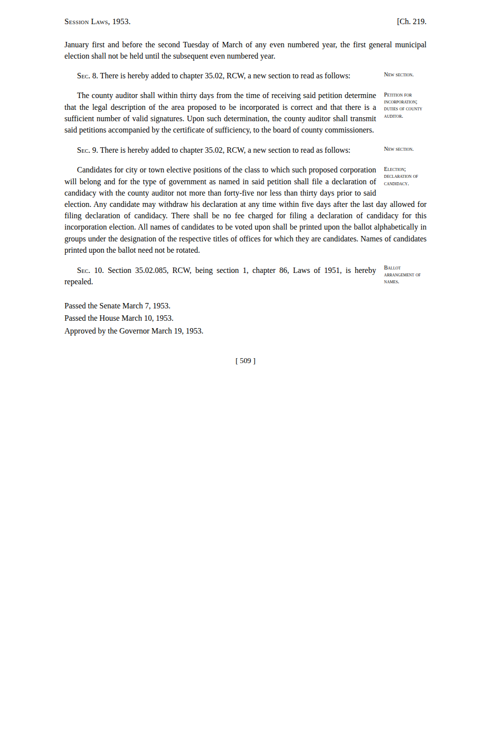Session Laws, 1953. [Ch. 219.
January first and before the second Tuesday of March of any even numbered year, the first general municipal election shall not be held until the subsequent even numbered year.
New section.
Sec. 8. There is hereby added to chapter 35.02, RCW, a new section to read as follows:
Petition for incorporation; duties of county auditor.
The county auditor shall within thirty days from the time of receiving said petition determine that the legal description of the area proposed to be incorporated is correct and that there is a sufficient number of valid signatures. Upon such determination, the county auditor shall transmit said petitions accompanied by the certificate of sufficiency, to the board of county commissioners.
New section.
Sec. 9. There is hereby added to chapter 35.02, RCW, a new section to read as follows:
Election; declaration of candidacy.
Candidates for city or town elective positions of the class to which such proposed corporation will belong and for the type of government as named in said petition shall file a declaration of candidacy with the county auditor not more than forty-five nor less than thirty days prior to said election. Any candidate may withdraw his declaration at any time within five days after the last day allowed for filing declaration of candidacy. There shall be no fee charged for filing a declaration of candidacy for this incorporation election. All names of candidates to be voted upon shall be printed upon the ballot alphabetically in groups under the designation of the respective titles of offices for which they are candidates. Names of candidates printed upon the ballot need not be rotated.
Ballot arrangement of names.
Sec. 10. Section 35.02.085, RCW, being section 1, chapter 86, Laws of 1951, is hereby repealed.
Passed the Senate March 7, 1953.
Passed the House March 10, 1953.
Approved by the Governor March 19, 1953.
[ 509 ]